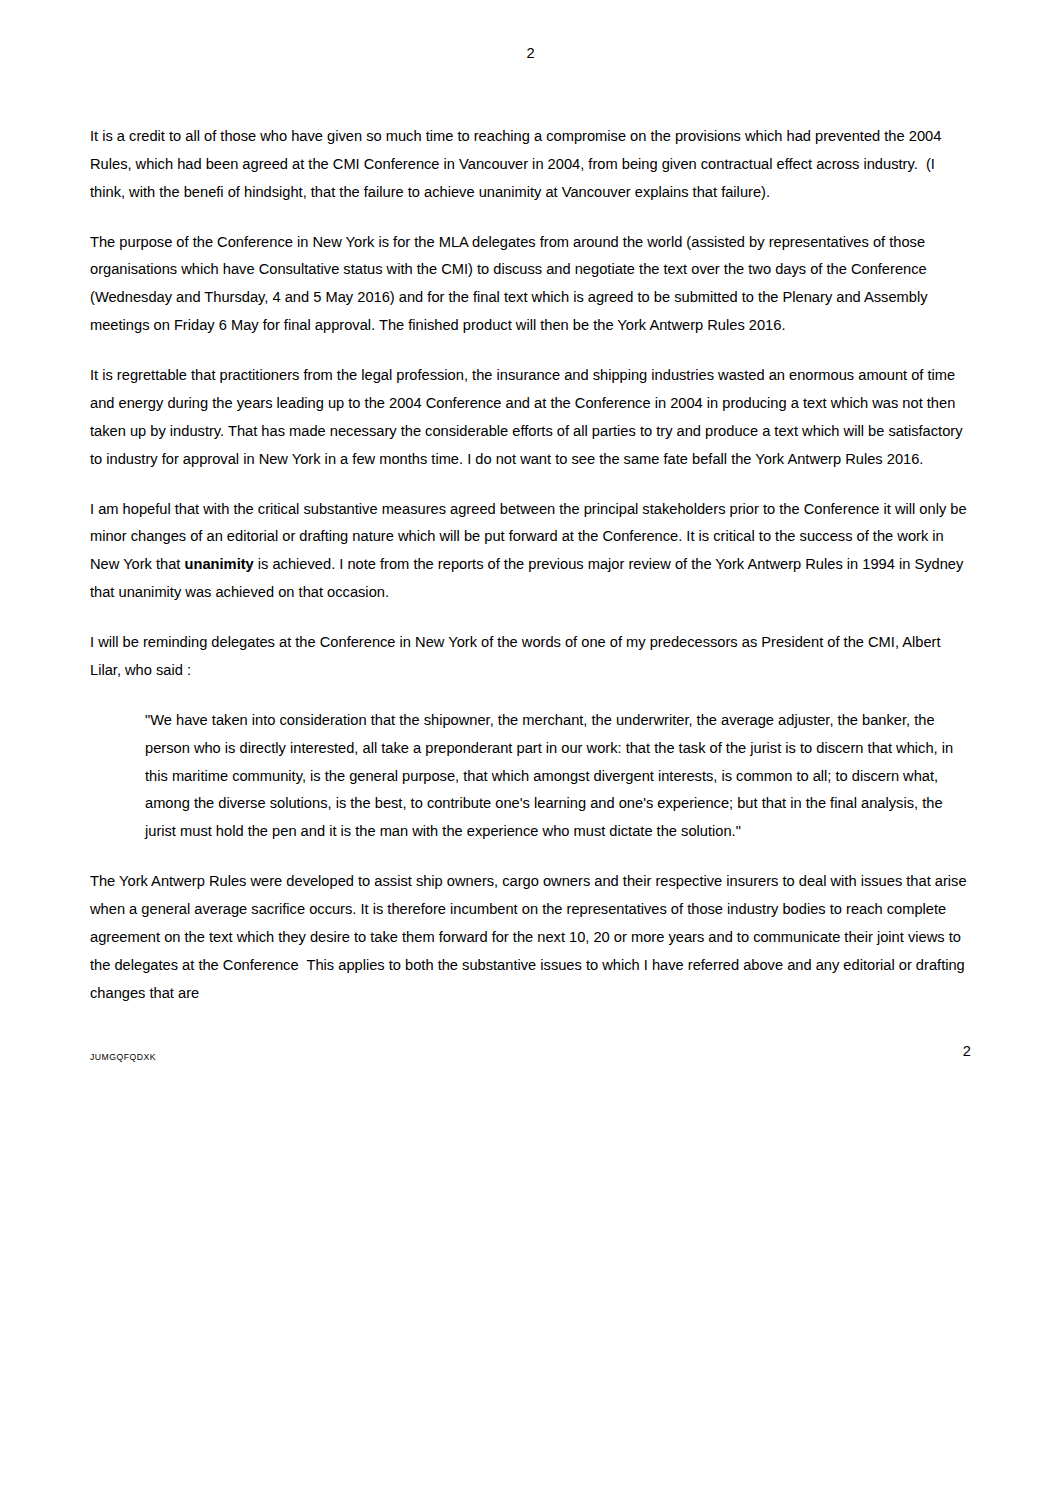2
It is a credit to all of those who have given so much time to reaching a compromise on the provisions which had prevented the 2004 Rules, which had been agreed at the CMI Conference in Vancouver in 2004, from being given contractual effect across industry. (I think, with the benefi of hindsight, that the failure to achieve unanimity at Vancouver explains that failure).
The purpose of the Conference in New York is for the MLA delegates from around the world (assisted by representatives of those organisations which have Consultative status with the CMI) to discuss and negotiate the text over the two days of the Conference (Wednesday and Thursday, 4 and 5 May 2016) and for the final text which is agreed to be submitted to the Plenary and Assembly meetings on Friday 6 May for final approval. The finished product will then be the York Antwerp Rules 2016.
It is regrettable that practitioners from the legal profession, the insurance and shipping industries wasted an enormous amount of time and energy during the years leading up to the 2004 Conference and at the Conference in 2004 in producing a text which was not then taken up by industry. That has made necessary the considerable efforts of all parties to try and produce a text which will be satisfactory to industry for approval in New York in a few months time. I do not want to see the same fate befall the York Antwerp Rules 2016.
I am hopeful that with the critical substantive measures agreed between the principal stakeholders prior to the Conference it will only be minor changes of an editorial or drafting nature which will be put forward at the Conference. It is critical to the success of the work in New York that unanimity is achieved. I note from the reports of the previous major review of the York Antwerp Rules in 1994 in Sydney that unanimity was achieved on that occasion.
I will be reminding delegates at the Conference in New York of the words of one of my predecessors as President of the CMI, Albert Lilar, who said :
"We have taken into consideration that the shipowner, the merchant, the underwriter, the average adjuster, the banker, the person who is directly interested, all take a preponderant part in our work: that the task of the jurist is to discern that which, in this maritime community, is the general purpose, that which amongst divergent interests, is common to all; to discern what, among the diverse solutions, is the best, to contribute one's learning and one's experience; but that in the final analysis, the jurist must hold the pen and it is the man with the experience who must dictate the solution."
The York Antwerp Rules were developed to assist ship owners, cargo owners and their respective insurers to deal with issues that arise when a general average sacrifice occurs. It is therefore incumbent on the representatives of those industry bodies to reach complete agreement on the text which they desire to take them forward for the next 10, 20 or more years and to communicate their joint views to the delegates at the Conference This applies to both the substantive issues to which I have referred above and any editorial or drafting changes that are
JUMGQFQDXK 2